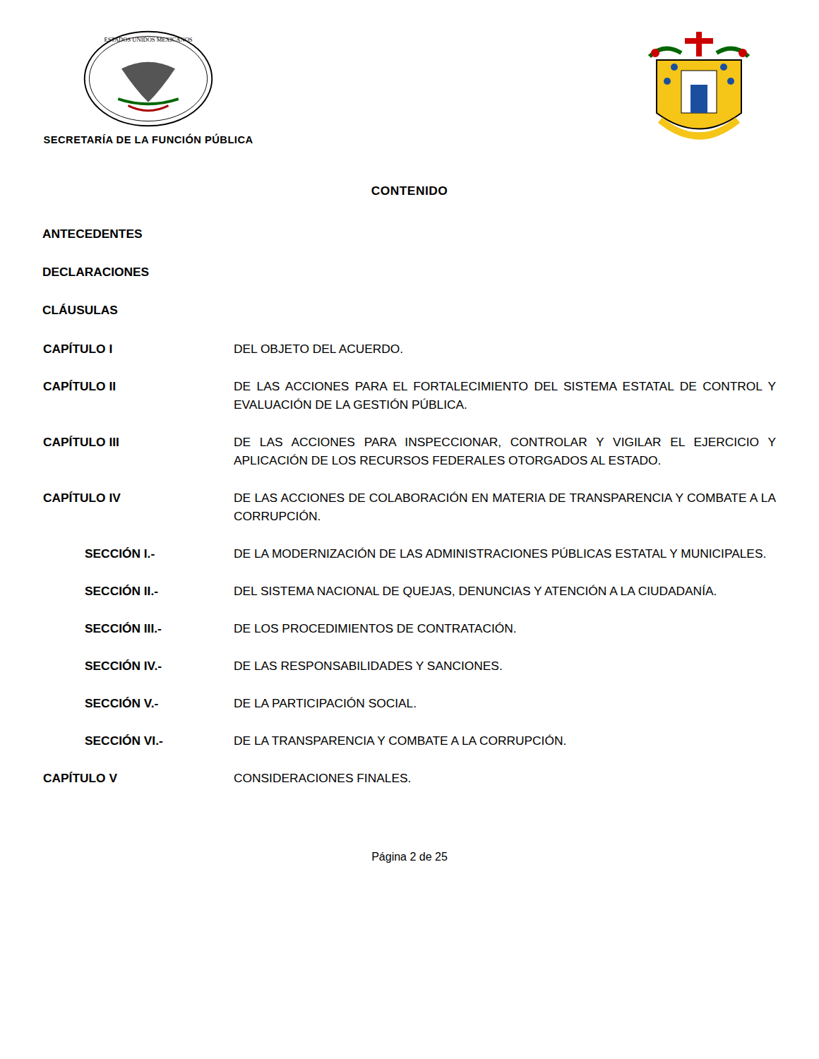SECRETARÍA DE LA FUNCIÓN PÚBLICA
CONTENIDO
ANTECEDENTES
DECLARACIONES
CLÁUSULAS
| CAPÍTULO I | DEL OBJETO DEL ACUERDO. |
| CAPÍTULO II | DE LAS ACCIONES PARA EL FORTALECIMIENTO DEL SISTEMA ESTATAL DE CONTROL Y EVALUACIÓN DE LA GESTIÓN PÚBLICA. |
| CAPÍTULO III | DE LAS ACCIONES PARA INSPECCIONAR, CONTROLAR Y VIGILAR EL EJERCICIO Y APLICACIÓN DE LOS RECURSOS FEDERALES OTORGADOS AL ESTADO. |
| CAPÍTULO IV | DE LAS ACCIONES DE COLABORACIÓN EN MATERIA DE TRANSPARENCIA Y COMBATE A LA CORRUPCIÓN. |
| SECCIÓN I.- | DE LA MODERNIZACIÓN DE LAS ADMINISTRACIONES PÚBLICAS ESTATAL Y MUNICIPALES. |
| SECCIÓN II.- | DEL SISTEMA NACIONAL DE QUEJAS, DENUNCIAS Y ATENCIÓN A LA CIUDADANÍA. |
| SECCIÓN III.- | DE LOS PROCEDIMIENTOS DE CONTRATACIÓN. |
| SECCIÓN IV.- | DE LAS RESPONSABILIDADES Y SANCIONES. |
| SECCIÓN V.- | DE LA PARTICIPACIÓN SOCIAL. |
| SECCIÓN VI.- | DE LA TRANSPARENCIA Y COMBATE A LA CORRUPCIÓN. |
| CAPÍTULO V | CONSIDERACIONES FINALES. |
Página 2 de 25